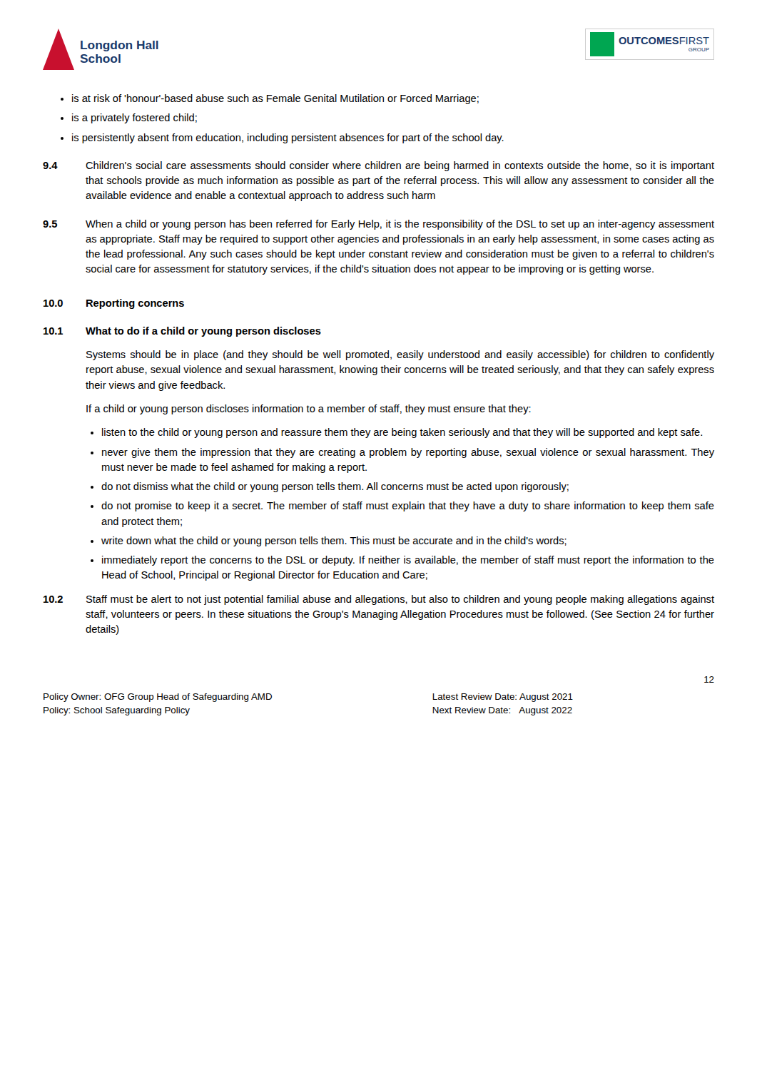Longdon Hall
School
OUTCOMESFIRST GROUP
is at risk of 'honour'-based abuse such as Female Genital Mutilation or Forced Marriage;
is a privately fostered child;
is persistently absent from education, including persistent absences for part of the school day.
9.4
Children's social care assessments should consider where children are being harmed in contexts outside the home, so it is important that schools provide as much information as possible as part of the referral process. This will allow any assessment to consider all the available evidence and enable a contextual approach to address such harm
9.5
When a child or young person has been referred for Early Help, it is the responsibility of the DSL to set up an inter-agency assessment as appropriate. Staff may be required to support other agencies and professionals in an early help assessment, in some cases acting as the lead professional. Any such cases should be kept under constant review and consideration must be given to a referral to children's social care for assessment for statutory services, if the child's situation does not appear to be improving or is getting worse.
10.0 Reporting concerns
10.1 What to do if a child or young person discloses
Systems should be in place (and they should be well promoted, easily understood and easily accessible) for children to confidently report abuse, sexual violence and sexual harassment, knowing their concerns will be treated seriously, and that they can safely express their views and give feedback.
If a child or young person discloses information to a member of staff, they must ensure that they:
listen to the child or young person and reassure them they are being taken seriously and that they will be supported and kept safe.
never give them the impression that they are creating a problem by reporting abuse, sexual violence or sexual harassment. They must never be made to feel ashamed for making a report.
do not dismiss what the child or young person tells them. All concerns must be acted upon rigorously;
do not promise to keep it a secret. The member of staff must explain that they have a duty to share information to keep them safe and protect them;
write down what the child or young person tells them. This must be accurate and in the child's words;
immediately report the concerns to the DSL or deputy. If neither is available, the member of staff must report the information to the Head of School, Principal or Regional Director for Education and Care;
10.2
Staff must be alert to not just potential familial abuse and allegations, but also to children and young people making allegations against staff, volunteers or peers. In these situations the Group's Managing Allegation Procedures must be followed. (See Section 24 for further details)
12
Policy Owner: OFG Group Head of Safeguarding AMD
Policy: School Safeguarding Policy
Latest Review Date: August 2021
Next Review Date: August 2022